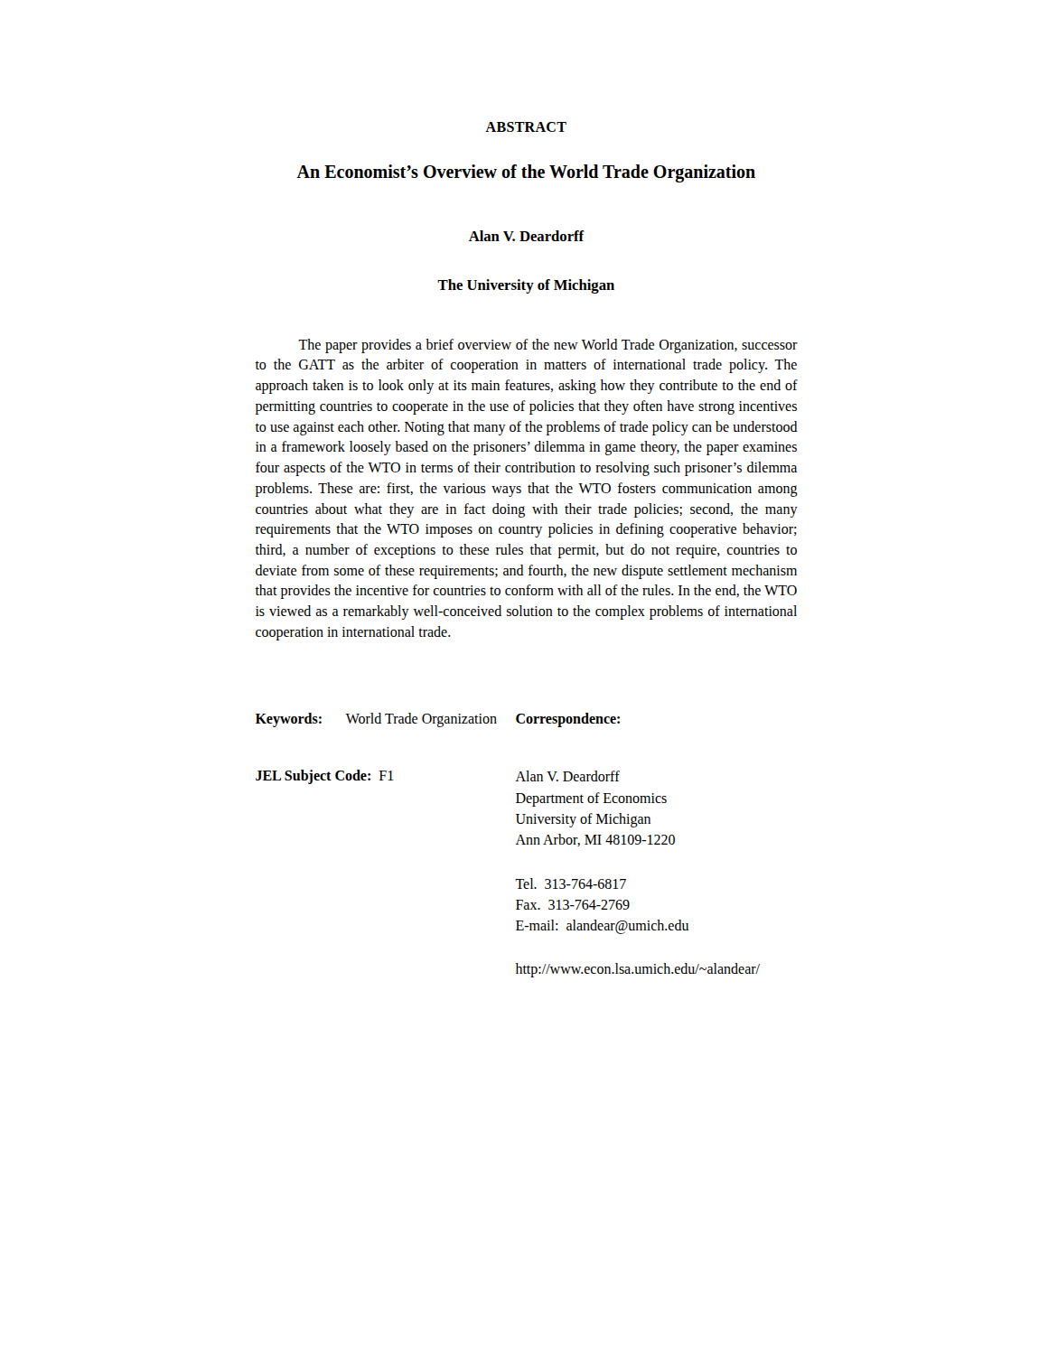ABSTRACT
An Economist’s Overview of the World Trade Organization
Alan V. Deardorff
The University of Michigan
The paper provides a brief overview of the new World Trade Organization, successor to the GATT as the arbiter of cooperation in matters of international trade policy. The approach taken is to look only at its main features, asking how they contribute to the end of permitting countries to cooperate in the use of policies that they often have strong incentives to use against each other. Noting that many of the problems of trade policy can be understood in a framework loosely based on the prisoners’ dilemma in game theory, the paper examines four aspects of the WTO in terms of their contribution to resolving such prisoner’s dilemma problems. These are: first, the various ways that the WTO fosters communication among countries about what they are in fact doing with their trade policies; second, the many requirements that the WTO imposes on country policies in defining cooperative behavior; third, a number of exceptions to these rules that permit, but do not require, countries to deviate from some of these requirements; and fourth, the new dispute settlement mechanism that provides the incentive for countries to conform with all of the rules. In the end, the WTO is viewed as a remarkably well-conceived solution to the complex problems of international cooperation in international trade.
| Keywords: World Trade Organization JEL Subject Code: F1 | Correspondence: Alan V. Deardorff Department of Economics University of Michigan Ann Arbor, MI 48109-1220 Tel. 313-764-6817 Fax. 313-764-2769 E-mail: alandear@umich.edu http://www.econ.lsa.umich.edu/~alandear/ |